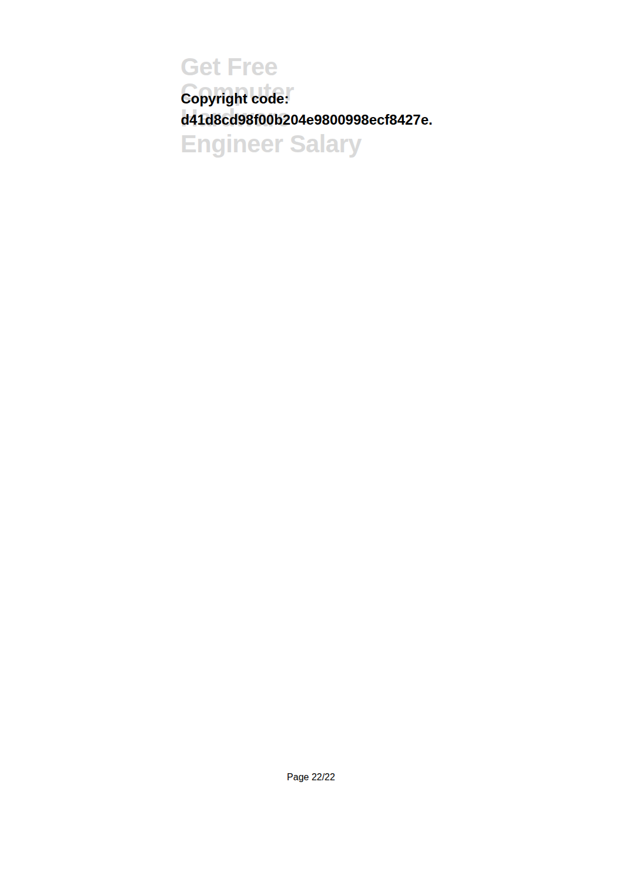Get Free Computer Hardware Engineer Salary
Copyright code: d41d8cd98f00b204e9800998ecf8427e.
Page 22/22